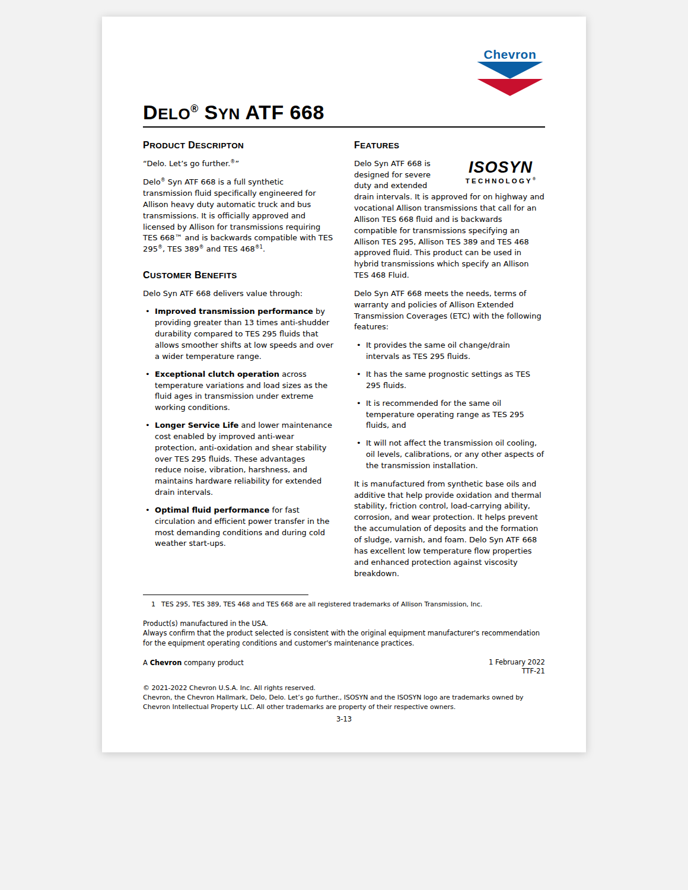Chevron
DELO® SYN ATF 668
PRODUCT DESCRIPTON
“Delo. Let’s go further.®”
Delo® Syn ATF 668 is a full synthetic transmission fluid specifically engineered for Allison heavy duty automatic truck and bus transmissions. It is officially approved and licensed by Allison for transmissions requiring TES 668™ and is backwards compatible with TES 295®, TES 389® and TES 468®1.
CUSTOMER BENEFITS
Delo Syn ATF 668 delivers value through:
Improved transmission performance by providing greater than 13 times anti-shudder durability compared to TES 295 fluids that allows smoother shifts at low speeds and over a wider temperature range.
Exceptional clutch operation across temperature variations and load sizes as the fluid ages in transmission under extreme working conditions.
Longer Service Life and lower maintenance cost enabled by improved anti-wear protection, anti-oxidation and shear stability over TES 295 fluids. These advantages reduce noise, vibration, harshness, and maintains hardware reliability for extended drain intervals.
Optimal fluid performance for fast circulation and efficient power transfer in the most demanding conditions and during cold weather start-ups.
FEATURES
ISOSYN
TECHNOLOGY®
Delo Syn ATF 668 is designed for severe duty and extended drain intervals. It is approved for on highway and vocational Allison transmissions that call for an Allison TES 668 fluid and is backwards compatible for transmissions specifying an Allison TES 295, Allison TES 389 and TES 468 approved fluid. This product can be used in hybrid transmissions which specify an Allison TES 468 Fluid.
Delo Syn ATF 668 meets the needs, terms of warranty and policies of Allison Extended Transmission Coverages (ETC) with the following features:
It provides the same oil change/drain intervals as TES 295 fluids.
It has the same prognostic settings as TES 295 fluids.
It is recommended for the same oil temperature operating range as TES 295 fluids, and
It will not affect the transmission oil cooling, oil levels, calibrations, or any other aspects of the transmission installation.
It is manufactured from synthetic base oils and additive that help provide oxidation and thermal stability, friction control, load-carrying ability, corrosion, and wear protection. It helps prevent the accumulation of deposits and the formation of sludge, varnish, and foam. Delo Syn ATF 668 has excellent low temperature flow properties and enhanced protection against viscosity breakdown.
1 TES 295, TES 389, TES 468 and TES 668 are all registered trademarks of Allison Transmission, Inc.
Product(s) manufactured in the USA.
Always confirm that the product selected is consistent with the original equipment manufacturer's recommendation for the equipment operating conditions and customer's maintenance practices.
A Chevron company product
1 February 2022
TTF-21
© 2021-2022 Chevron U.S.A. Inc. All rights reserved.
Chevron, the Chevron Hallmark, Delo, Delo. Let’s go further., ISOSYN and the ISOSYN logo are trademarks owned by Chevron Intellectual Property LLC. All other trademarks are property of their respective owners.
3-13